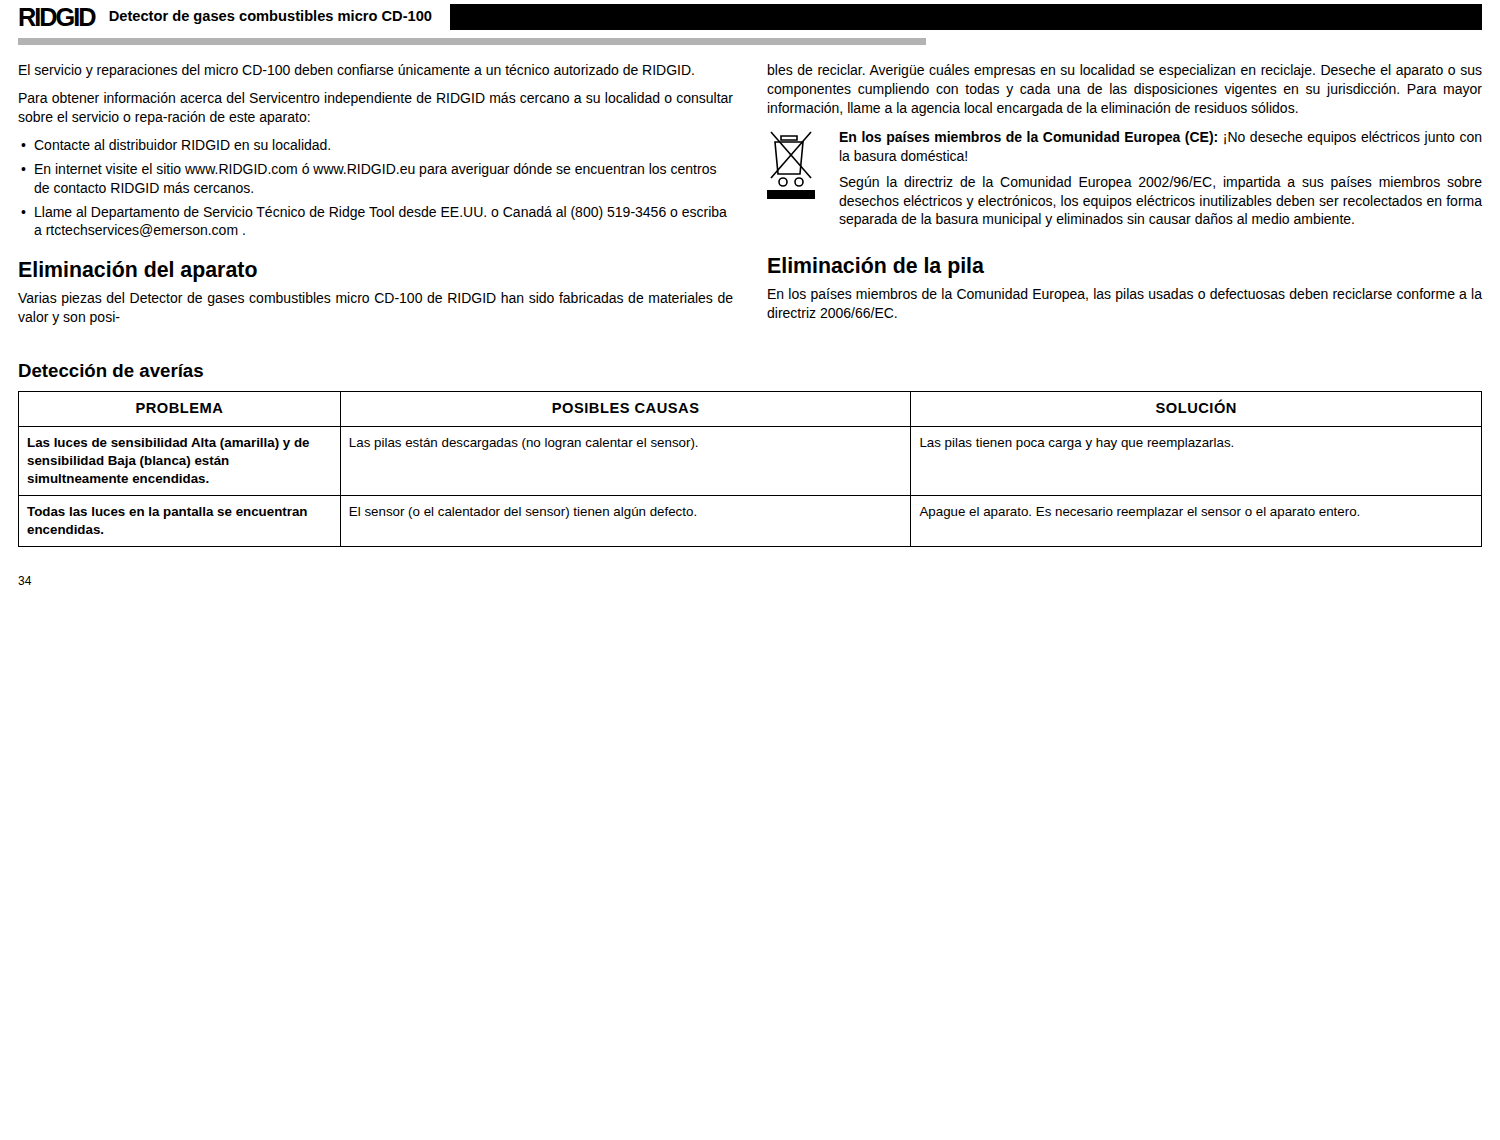RIDGID
Detector de gases combustibles micro CD-100
El servicio y reparaciones del micro CD-100 deben confiarse únicamente a un técnico autorizado de RIDGID.
Para obtener información acerca del Servicentro independiente de RIDGID más cercano a su localidad o consultar sobre el servicio o repa-ración de este aparato:
Contacte al distribuidor RIDGID en su localidad.
En internet visite el sitio www.RIDGID.com ó www.RIDGID.eu para averiguar dónde se encuentran los centros de contacto RIDGID más cercanos.
Llame al Departamento de Servicio Técnico de Ridge Tool desde EE.UU. o Canadá al (800) 519-3456 o escriba a rtctechservices@emerson.com .
Eliminación del aparato
Varias piezas del Detector de gases combustibles micro CD-100 de RIDGID han sido fabricadas de materiales de valor y son posi-
bles de reciclar. Averigüe cuáles empresas en su localidad se especializan en reciclaje. Deseche el aparato o sus componentes cumpliendo con todas y cada una de las disposiciones vigentes en su jurisdicción. Para mayor información, llame a la agencia local encargada de la eliminación de residuos sólidos.
En los países miembros de la Comunidad Europea (CE): ¡No deseche equipos eléctricos junto con la basura doméstica!
Según la directriz de la Comunidad Europea 2002/96/EC, impartida a sus países miembros sobre desechos eléctricos y electrónicos, los equipos eléctricos inutilizables deben ser recolectados en forma separada de la basura municipal y eliminados sin causar daños al medio ambiente.
Eliminación de la pila
En los países miembros de la Comunidad Europea, las pilas usadas o defectuosas deben reciclarse conforme a la directriz 2006/66/EC.
Detección de averías
| PROBLEMA | POSIBLES CAUSAS | SOLUCIÓN |
| --- | --- | --- |
| Las luces de sensibilidad Alta (amarilla) y de sensibilidad Baja (blanca) están simultneamente encendidas. | Las pilas están descargadas (no logran calentar el sensor). | Las pilas tienen poca carga y hay que reemplazarlas. |
| Todas las luces en la pantalla se encuentran encendidas. | El sensor (o el calentador del sensor) tienen algún defecto. | Apague el aparato. Es necesario reemplazar el sensor o el aparato entero. |
34